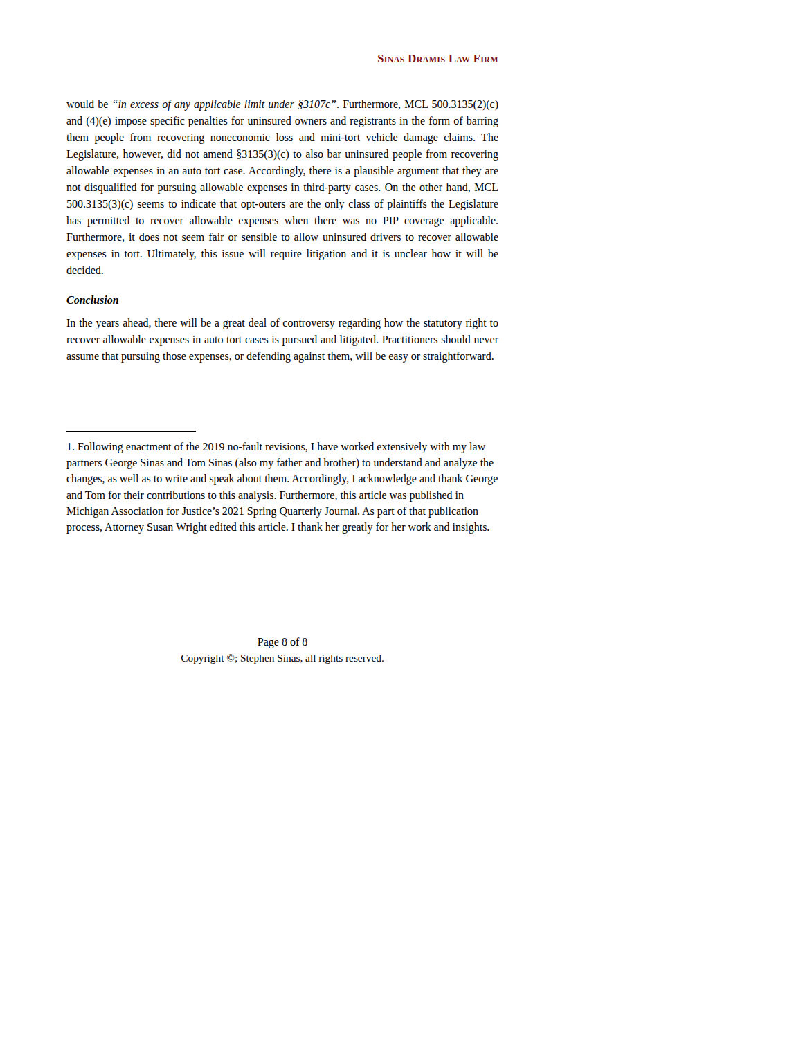Sinas Dramis Law Firm
would be “in excess of any applicable limit under §3107c”. Furthermore, MCL 500.3135(2)(c) and (4)(e) impose specific penalties for uninsured owners and registrants in the form of barring them people from recovering noneconomic loss and mini-tort vehicle damage claims. The Legislature, however, did not amend §3135(3)(c) to also bar uninsured people from recovering allowable expenses in an auto tort case. Accordingly, there is a plausible argument that they are not disqualified for pursuing allowable expenses in third-party cases. On the other hand, MCL 500.3135(3)(c) seems to indicate that opt-outers are the only class of plaintiffs the Legislature has permitted to recover allowable expenses when there was no PIP coverage applicable. Furthermore, it does not seem fair or sensible to allow uninsured drivers to recover allowable expenses in tort. Ultimately, this issue will require litigation and it is unclear how it will be decided.
Conclusion
In the years ahead, there will be a great deal of controversy regarding how the statutory right to recover allowable expenses in auto tort cases is pursued and litigated. Practitioners should never assume that pursuing those expenses, or defending against them, will be easy or straightforward.
1. Following enactment of the 2019 no-fault revisions, I have worked extensively with my law partners George Sinas and Tom Sinas (also my father and brother) to understand and analyze the changes, as well as to write and speak about them. Accordingly, I acknowledge and thank George and Tom for their contributions to this analysis. Furthermore, this article was published in Michigan Association for Justice’s 2021 Spring Quarterly Journal. As part of that publication process, Attorney Susan Wright edited this article. I thank her greatly for her work and insights.
Page 8 of 8
Copyright ©; Stephen Sinas, all rights reserved.